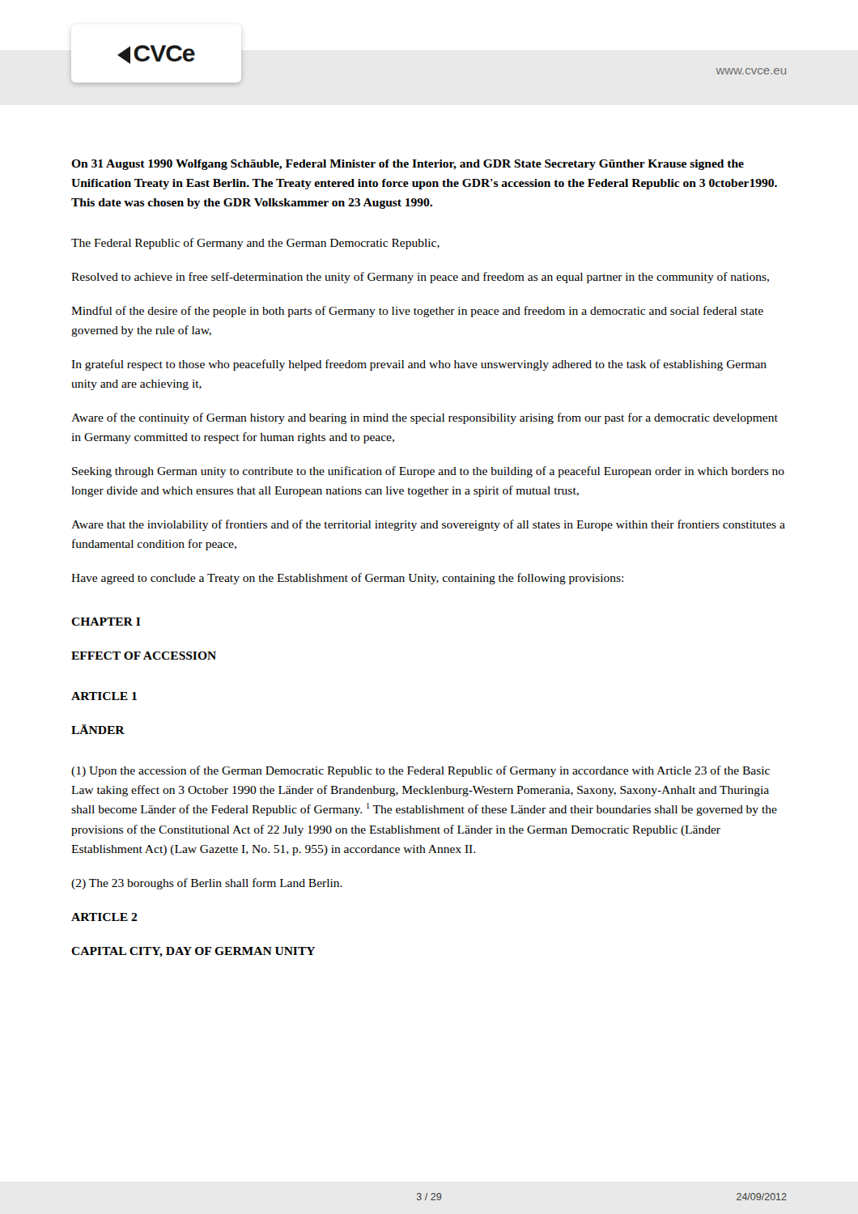CVCe
www.cvce.eu
On 31 August 1990 Wolfgang Schäuble, Federal Minister of the Interior, and GDR State Secretary Günther Krause signed the Unification Treaty in East Berlin. The Treaty entered into force upon the GDR's accession to the Federal Republic on 3 0ctober1990. This date was chosen by the GDR Volkskammer on 23 August 1990.
The Federal Republic of Germany and the German Democratic Republic,
Resolved to achieve in free self-determination the unity of Germany in peace and freedom as an equal partner in the community of nations,
Mindful of the desire of the people in both parts of Germany to live together in peace and freedom in a democratic and social federal state governed by the rule of law,
In grateful respect to those who peacefully helped freedom prevail and who have unswervingly adhered to the task of establishing German unity and are achieving it,
Aware of the continuity of German history and bearing in mind the special responsibility arising from our past for a democratic development in Germany committed to respect for human rights and to peace,
Seeking through German unity to contribute to the unification of Europe and to the building of a peaceful European order in which borders no longer divide and which ensures that all European nations can live together in a spirit of mutual trust,
Aware that the inviolability of frontiers and of the territorial integrity and sovereignty of all states in Europe within their frontiers constitutes a fundamental condition for peace,
Have agreed to conclude a Treaty on the Establishment of German Unity, containing the following provisions:
CHAPTER I
EFFECT OF ACCESSION
ARTICLE 1
LÄNDER
(1) Upon the accession of the German Democratic Republic to the Federal Republic of Germany in accordance with Article 23 of the Basic Law taking effect on 3 October 1990 the Länder of Brandenburg, Mecklenburg-Western Pomerania, Saxony, Saxony-Anhalt and Thuringia shall become Länder of the Federal Republic of Germany. 1 The establishment of these Länder and their boundaries shall be governed by the provisions of the Constitutional Act of 22 July 1990 on the Establishment of Länder in the German Democratic Republic (Länder Establishment Act) (Law Gazette I, No. 51, p. 955) in accordance with Annex II.
(2) The 23 boroughs of Berlin shall form Land Berlin.
ARTICLE 2
CAPITAL CITY, DAY OF GERMAN UNITY
3 / 29
24/09/2012